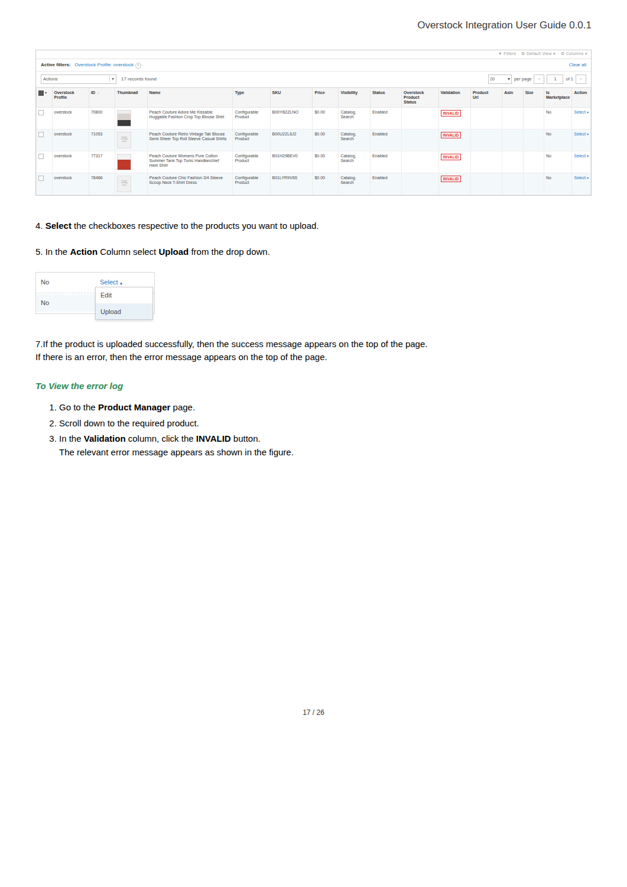Overstock Integration User Guide 0.0.1
▼ Filters ⚙ Default View ▾ ⚙ Columns ▾
Active filters: Overstock Profile: overstock×
Clear all
Actions▾
17 records found
20▾
per page ‹ 1 of 1 ›
| ▾ | Overstock Profile | ID ↓ | Thumbnail | Name | Type | SKU | Price | Visibility | Status | Overstock Product Status | Validation | Product Url | Asin | Size | Is Marketplace | Action |
| --- | --- | --- | --- | --- | --- | --- | --- | --- | --- | --- | --- | --- | --- | --- | --- | --- |
| | overstock | 70800 | | Peach Couture Adore Me Kissable Huggable Fashion Crop Top Blouse Shirt | Configurable Product | B00YB2ZLNO | $0.00 | Catalog, Search | Enabled | | INVALID | | | | No | Select ▾ |
| | overstock | 71053 | Image coming soon | Peach Couture Retro Vintage Tab Blouse Semi Sheer Top Roll Sleeve Casual Shirts | Configurable Product | B00U2ZL6J2 | $0.00 | Catalog, Search | Enabled | | INVALID | | | | No | Select ▾ |
| | overstock | 77317 | | Peach Couture Womens Pure Cotton Summer Tank Top Tunic Handkerchief Hem Shirt | Configurable Product | B01H29BEV0 | $0.00 | Catalog, Search | Enabled | | INVALID | | | | No | Select ▾ |
| | overstock | 78466 | Image coming soon | Peach Couture Chic Fashion 3/4 Sleeve Scoop Neck T-Shirt Dress | Configurable Product | B01LYR9V6S | $0.00 | Catalog, Search | Enabled | | INVALID | | | | No | Select ▾ |
4. Select the checkboxes respective to the products you want to upload.
5. In the Action Column select Upload from the drop down.
No
Select ▴
Edit
Upload
No
7.If the product is uploaded successfully, then the success message appears on the top of the page. If there is an error, then the error message appears on the top of the page.
To View the error log
Go to the Product Manager page.
Scroll down to the required product.
In the Validation column, click the INVALID button. The relevant error message appears as shown in the figure.
17 / 26